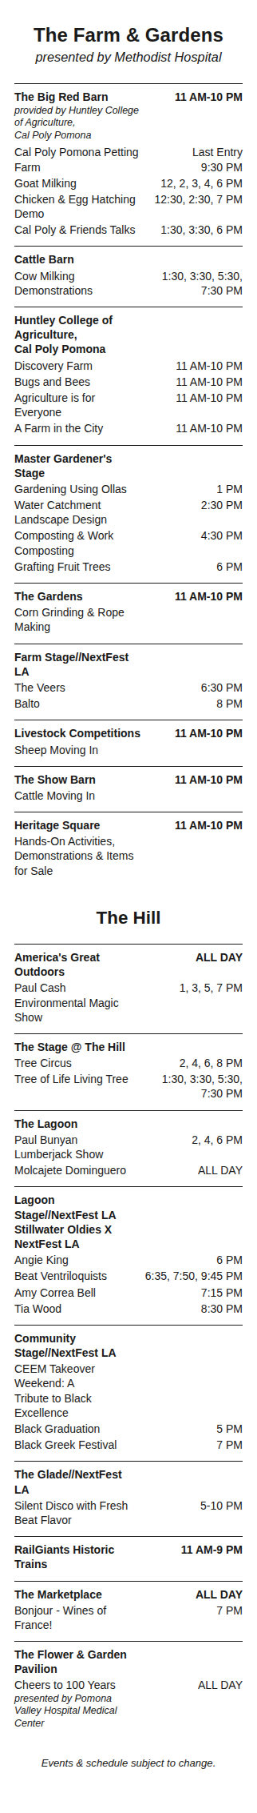The Farm & Gardens
presented by Methodist Hospital
| The Big Red Barn provided by Huntley College of Agriculture, Cal Poly Pomona | 11 AM-10 PM |
| Cal Poly Pomona Petting Farm | Last Entry 9:30 PM |
| Goat Milking | 12, 2, 3, 4, 6 PM |
| Chicken & Egg Hatching Demo | 12:30, 2:30, 7 PM |
| Cal Poly & Friends Talks | 1:30, 3:30, 6 PM |
| Cattle Barn | |
| Cow Milking Demonstrations | 1:30, 3:30, 5:30, 7:30 PM |
| Huntley College of Agriculture, Cal Poly Pomona | |
| Discovery Farm | 11 AM-10 PM |
| Bugs and Bees | 11 AM-10 PM |
| Agriculture is for Everyone | 11 AM-10 PM |
| A Farm in the City | 11 AM-10 PM |
| Master Gardener's Stage | |
| Gardening Using Ollas | 1 PM |
| Water Catchment Landscape Design | 2:30 PM |
| Composting & Work Composting | 4:30 PM |
| Grafting Fruit Trees | 6 PM |
| The Gardens | 11 AM-10 PM |
| Corn Grinding & Rope Making | |
| Farm Stage//NextFest LA | |
| The Veers | 6:30 PM |
| Balto | 8 PM |
| Livestock Competitions | 11 AM-10 PM |
| Sheep Moving In | |
| The Show Barn | 11 AM-10 PM |
| Cattle Moving In | |
| Heritage Square | 11 AM-10 PM |
| Hands-On Activities, Demonstrations & Items for Sale | |
The Hill
| America's Great Outdoors | ALL DAY |
| Paul Cash Environmental Magic Show | 1, 3, 5, 7 PM |
| The Stage @ The Hill | |
| Tree Circus | 2, 4, 6, 8 PM |
| Tree of Life Living Tree | 1:30, 3:30, 5:30, 7:30 PM |
| The Lagoon | |
| Paul Bunyan Lumberjack Show | 2, 4, 6 PM |
| Molcajete Dominguero | ALL DAY |
| Lagoon Stage//NextFest LA Stillwater Oldies X NextFest LA | |
| Angie King | 6 PM |
| Beat Ventriloquists | 6:35, 7:50, 9:45 PM |
| Amy Correa Bell | 7:15 PM |
| Tia Wood | 8:30 PM |
| Community Stage//NextFest LA | |
| CEEM Takeover Weekend: A Tribute to Black Excellence | |
| Black Graduation | 5 PM |
| Black Greek Festival | 7 PM |
| The Glade//NextFest LA | |
| Silent Disco with Fresh Beat Flavor | 5-10 PM |
| RailGiants Historic Trains | 11 AM-9 PM |
| The Marketplace | ALL DAY |
| Bonjour - Wines of France! | 7 PM |
| The Flower & Garden Pavilion | |
| Cheers to 100 Years presented by Pomona Valley Hospital Medical Center | ALL DAY |
Events & schedule subject to change.